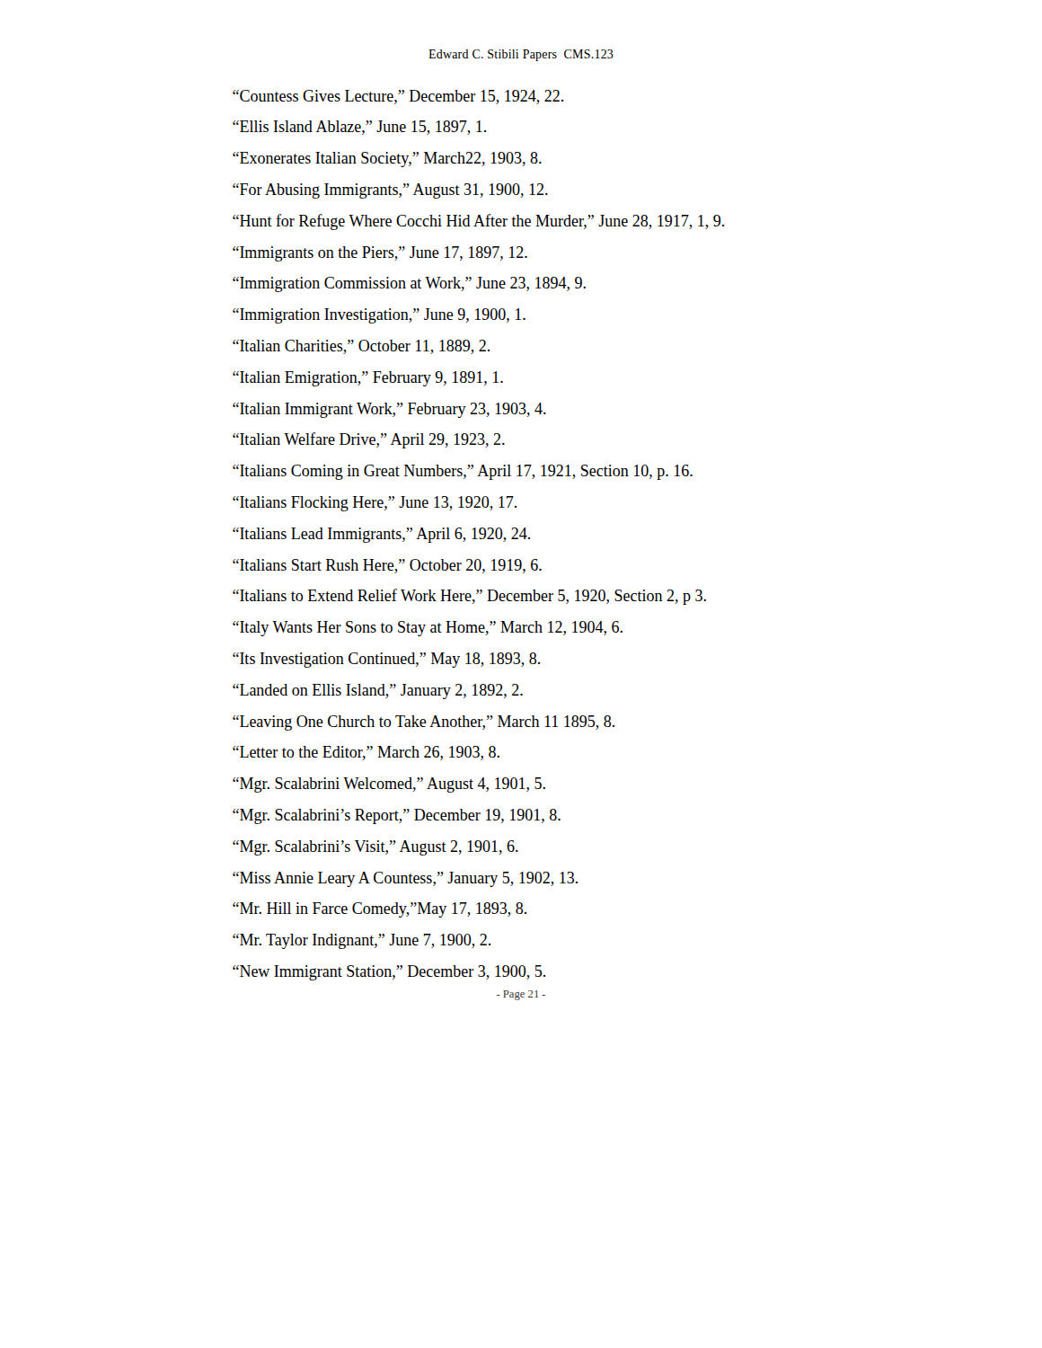Edward C. Stibili Papers CMS.123
“Countess Gives Lecture,” December 15, 1924, 22.
“Ellis Island Ablaze,” June 15, 1897, 1.
“Exonerates Italian Society,” March22, 1903, 8.
“For Abusing Immigrants,” August 31, 1900, 12.
“Hunt for Refuge Where Cocchi Hid After the Murder,” June 28, 1917, 1, 9.
“Immigrants on the Piers,” June 17, 1897, 12.
“Immigration Commission at Work,” June 23, 1894, 9.
“Immigration Investigation,” June 9, 1900, 1.
“Italian Charities,” October 11, 1889, 2.
“Italian Emigration,” February 9, 1891, 1.
“Italian Immigrant Work,” February 23, 1903, 4.
“Italian Welfare Drive,” April 29, 1923, 2.
“Italians Coming in Great Numbers,” April 17, 1921, Section 10, p. 16.
“Italians Flocking Here,” June 13, 1920, 17.
“Italians Lead Immigrants,” April 6, 1920, 24.
“Italians Start Rush Here,” October 20, 1919, 6.
“Italians to Extend Relief Work Here,” December 5, 1920, Section 2, p 3.
“Italy Wants Her Sons to Stay at Home,” March 12, 1904, 6.
“Its Investigation Continued,” May 18, 1893, 8.
“Landed on Ellis Island,” January 2, 1892, 2.
“Leaving One Church to Take Another,” March 11 1895, 8.
“Letter to the Editor,” March 26, 1903, 8.
“Mgr. Scalabrini Welcomed,” August 4, 1901, 5.
“Mgr. Scalabrini’s Report,” December 19, 1901, 8.
“Mgr. Scalabrini’s Visit,” August 2, 1901, 6.
“Miss Annie Leary A Countess,” January 5, 1902, 13.
“Mr. Hill in Farce Comedy,”May 17, 1893, 8.
“Mr. Taylor Indignant,” June 7, 1900, 2.
“New Immigrant Station,” December 3, 1900, 5.
- Page 21 -